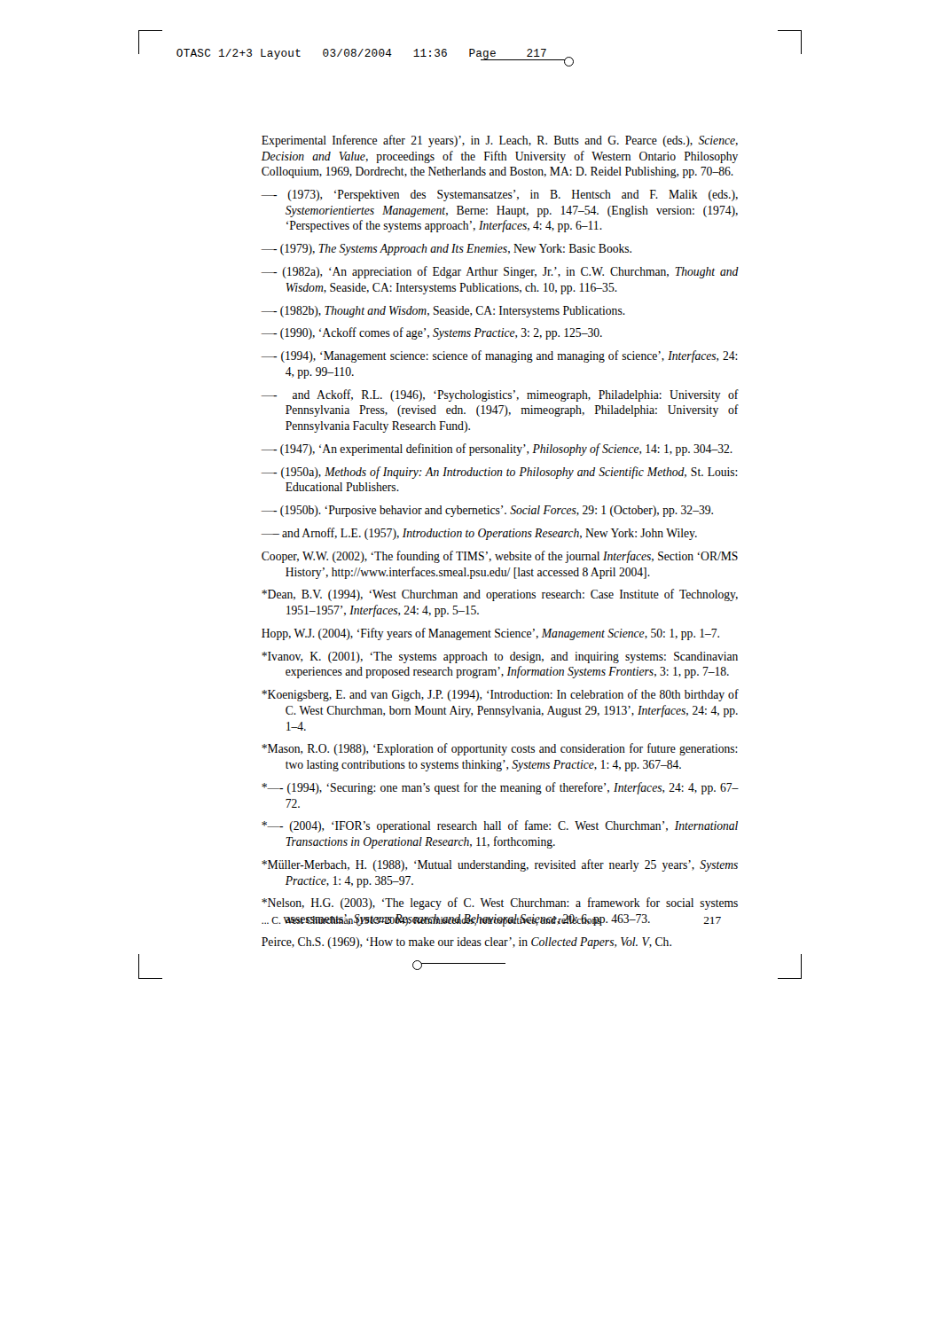OTASC 1/2+3 Layout 03/08/2004 11:36 Page217
Experimental Inference after 21 years)’, in J. Leach, R. Butts and G. Pearce (eds.), Science, Decision and Value, proceedings of the Fifth University of Western Ontario Philosophy Colloquium, 1969, Dordrecht, the Netherlands and Boston, MA: D. Reidel Publishing, pp. 70–86.
—- (1973), ‘Perspektiven des Systemansatzes’, in B. Hentsch and F. Malik (eds.), Systemorientiertes Management, Berne: Haupt, pp. 147–54. (English version: (1974), ‘Perspectives of the systems approach’, Interfaces, 4: 4, pp. 6–11.
—- (1979), The Systems Approach and Its Enemies, New York: Basic Books.
—- (1982a), ‘An appreciation of Edgar Arthur Singer, Jr.’, in C.W. Churchman, Thought and Wisdom, Seaside, CA: Intersystems Publications, ch. 10, pp. 116–35.
—- (1982b), Thought and Wisdom, Seaside, CA: Intersystems Publications.
—- (1990), ‘Ackoff comes of age’, Systems Practice, 3: 2, pp. 125–30.
—- (1994), ‘Management science: science of managing and managing of science’, Interfaces, 24: 4, pp. 99–110.
—- and Ackoff, R.L. (1946), ‘Psychologistics’, mimeograph, Philadelphia: University of Pennsylvania Press, (revised edn. (1947), mimeograph, Philadelphia: University of Pennsylvania Faculty Research Fund).
—- (1947), ‘An experimental definition of personality’, Philosophy of Science, 14: 1, pp. 304–32.
—- (1950a), Methods of Inquiry: An Introduction to Philosophy and Scientific Method, St. Louis: Educational Publishers.
—- (1950b). ‘Purposive behavior and cybernetics’. Social Forces, 29: 1 (October), pp. 32–39.
—– and Arnoff, L.E. (1957), Introduction to Operations Research, New York: John Wiley.
Cooper, W.W. (2002), ‘The founding of TIMS’, website of the journal Interfaces, Section ‘OR/MS History’, http://www.interfaces.smeal.psu.edu/ [last accessed 8 April 2004].
*Dean, B.V. (1994), ‘West Churchman and operations research: Case Institute of Technology, 1951–1957’, Interfaces, 24: 4, pp. 5–15.
Hopp, W.J. (2004), ‘Fifty years of Management Science’, Management Science, 50: 1, pp. 1–7.
*Ivanov, K. (2001), ‘The systems approach to design, and inquiring systems: Scandinavian experiences and proposed research program’, Information Systems Frontiers, 3: 1, pp. 7–18.
*Koenigsberg, E. and van Gigch, J.P. (1994), ‘Introduction: In celebration of the 80th birthday of C. West Churchman, born Mount Airy, Pennsylvania, August 29, 1913’, Interfaces, 24: 4, pp. 1–4.
*Mason, R.O. (1988), ‘Exploration of opportunity costs and consideration for future generations: two lasting contributions to systems thinking’, Systems Practice, 1: 4, pp. 367–84.
*—- (1994), ‘Securing: one man’s quest for the meaning of therefore’, Interfaces, 24: 4, pp. 67–72.
*—- (2004), ‘IFOR’s operational research hall of fame: C. West Churchman’, International Transactions in Operational Research, 11, forthcoming.
*Müller-Merbach, H. (1988), ‘Mutual understanding, revisited after nearly 25 years’, Systems Practice, 1: 4, pp. 385–97.
*Nelson, H.G. (2003), ‘The legacy of C. West Churchman: a framework for social systems assessments’, Systems Research and Behavioral Science, 20: 6, pp. 463–73.
Peirce, Ch.S. (1969), ‘How to make our ideas clear’, in Collected Papers, Vol. V, Ch.
... C. West Churchman (1913–2004). Reminiscences, retrospectives, and reflections 217